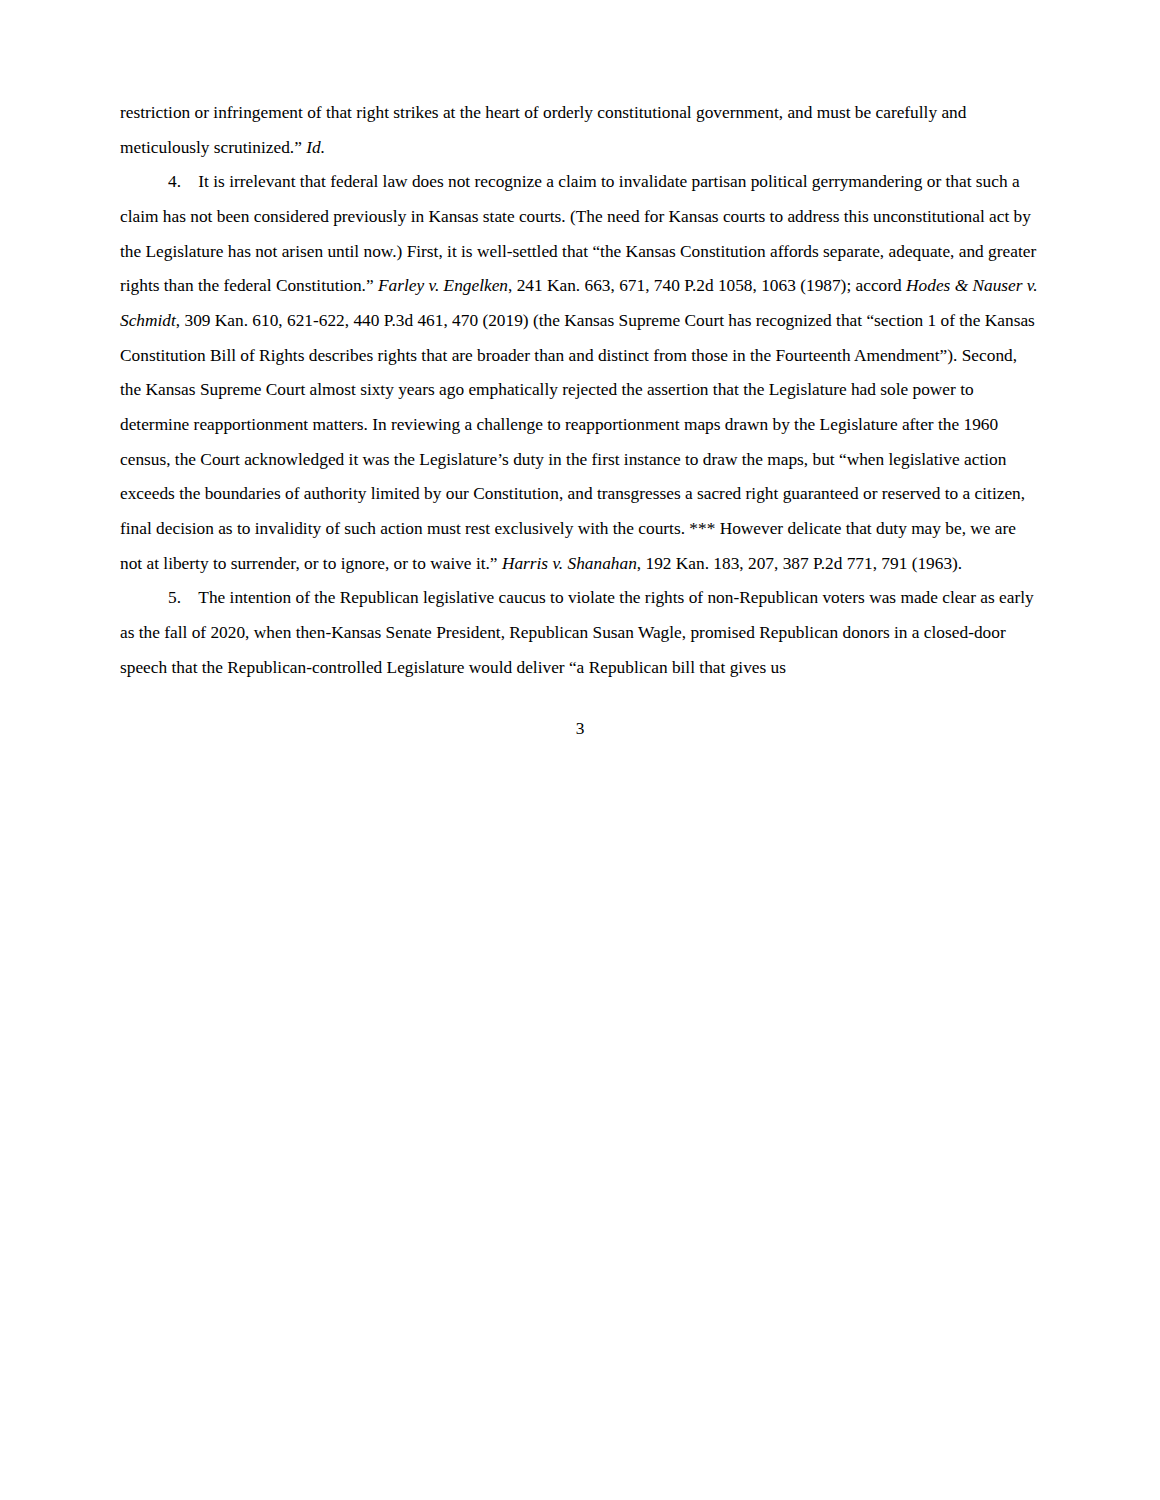restriction or infringement of that right strikes at the heart of orderly constitutional government, and must be carefully and meticulously scrutinized.” Id.
4. It is irrelevant that federal law does not recognize a claim to invalidate partisan political gerrymandering or that such a claim has not been considered previously in Kansas state courts. (The need for Kansas courts to address this unconstitutional act by the Legislature has not arisen until now.) First, it is well-settled that “the Kansas Constitution affords separate, adequate, and greater rights than the federal Constitution.” Farley v. Engelken, 241 Kan. 663, 671, 740 P.2d 1058, 1063 (1987); accord Hodes & Nauser v. Schmidt, 309 Kan. 610, 621-622, 440 P.3d 461, 470 (2019) (the Kansas Supreme Court has recognized that “section 1 of the Kansas Constitution Bill of Rights describes rights that are broader than and distinct from those in the Fourteenth Amendment”). Second, the Kansas Supreme Court almost sixty years ago emphatically rejected the assertion that the Legislature had sole power to determine reapportionment matters. In reviewing a challenge to reapportionment maps drawn by the Legislature after the 1960 census, the Court acknowledged it was the Legislature’s duty in the first instance to draw the maps, but “when legislative action exceeds the boundaries of authority limited by our Constitution, and transgresses a sacred right guaranteed or reserved to a citizen, final decision as to invalidity of such action must rest exclusively with the courts. *** However delicate that duty may be, we are not at liberty to surrender, or to ignore, or to waive it.” Harris v. Shanahan, 192 Kan. 183, 207, 387 P.2d 771, 791 (1963).
5. The intention of the Republican legislative caucus to violate the rights of non-Republican voters was made clear as early as the fall of 2020, when then-Kansas Senate President, Republican Susan Wagle, promised Republican donors in a closed-door speech that the Republican-controlled Legislature would deliver “a Republican bill that gives us
3